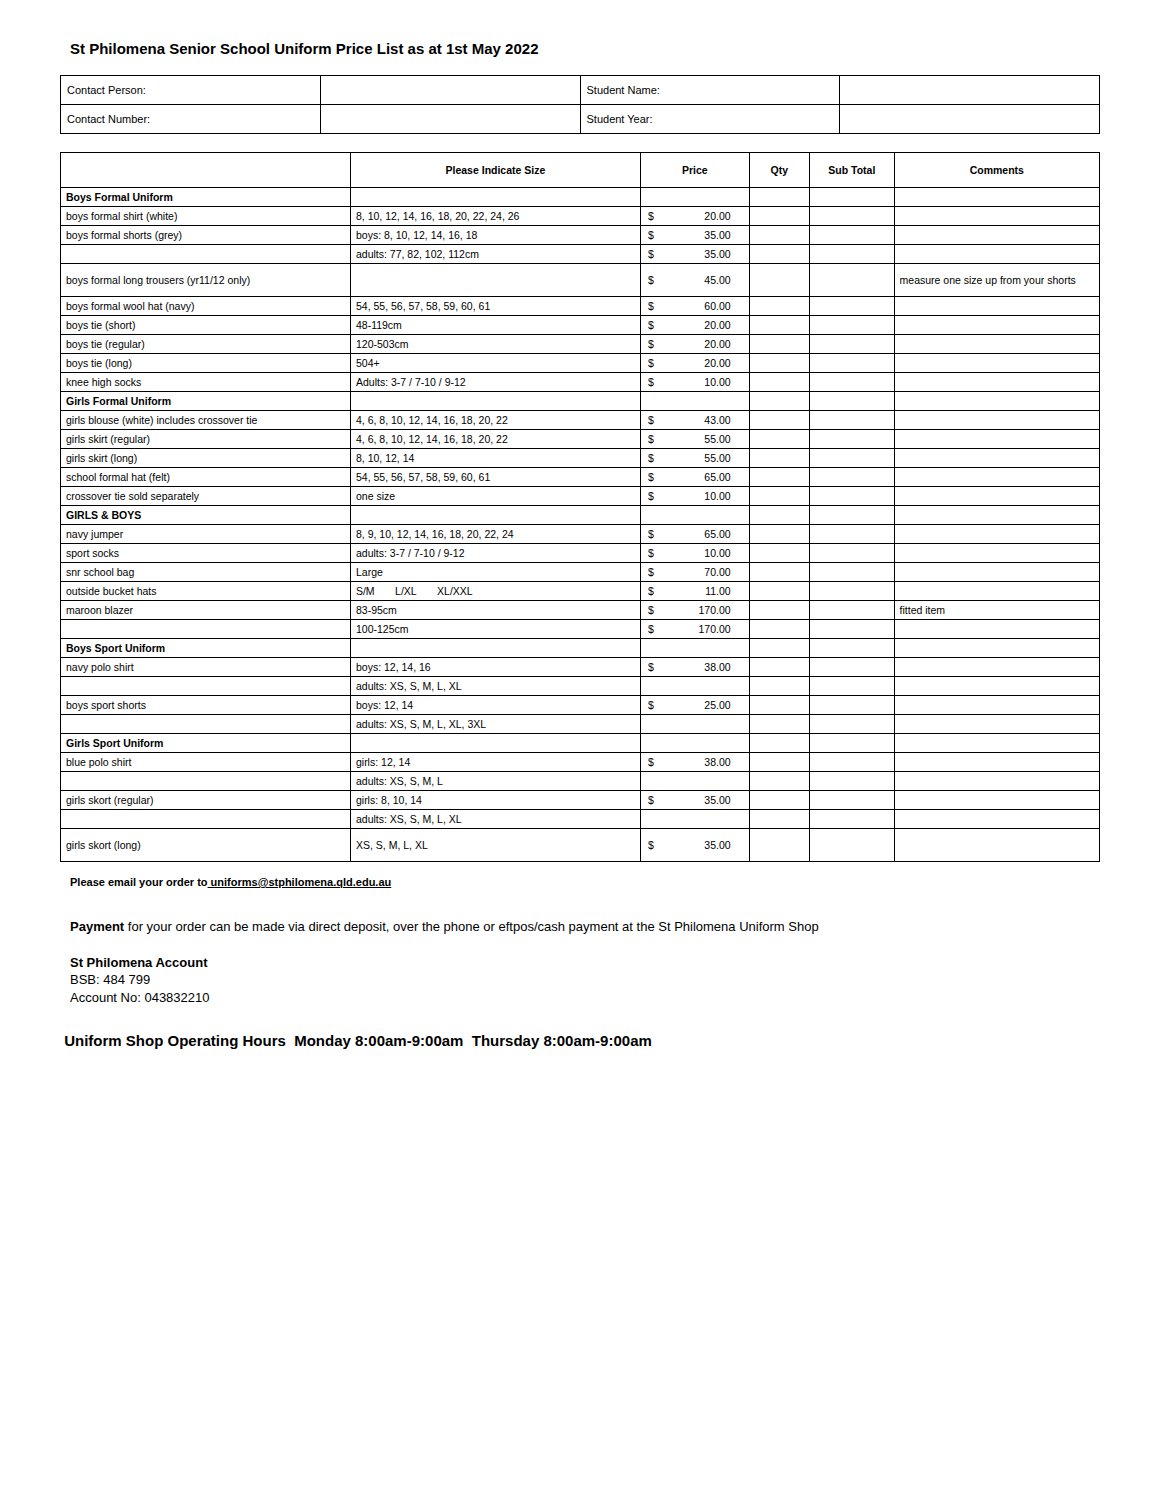St Philomena Senior School Uniform Price List as at 1st May 2022
| Contact Person: | | Student Name: | |
| Contact Number: | | Student Year: | |
| | Please Indicate Size | Price | Qty | Sub Total | Comments |
| --- | --- | --- | --- | --- | --- |
| Boys Formal Uniform | | | | | |
| boys formal shirt (white) | 8, 10, 12, 14, 16, 18, 20, 22, 24, 26 | $ 20.00 | | | |
| boys formal shorts (grey) | boys: 8, 10, 12, 14, 16, 18 | $ 35.00 | | | |
| | adults: 77, 82, 102, 112cm | $ 35.00 | | | |
| boys formal long trousers (yr11/12 only) | | $ 45.00 | | | measure one size up from your shorts |
| boys formal wool hat (navy) | 54, 55, 56, 57, 58, 59, 60, 61 | $ 60.00 | | | |
| boys tie (short) | 48-119cm | $ 20.00 | | | |
| boys tie (regular) | 120-503cm | $ 20.00 | | | |
| boys tie (long) | 504+ | $ 20.00 | | | |
| knee high socks | Adults: 3-7 / 7-10 / 9-12 | $ 10.00 | | | |
| Girls Formal Uniform | | | | | |
| girls blouse (white) includes crossover tie | 4, 6, 8, 10, 12, 14, 16, 18, 20, 22 | $ 43.00 | | | |
| girls skirt (regular) | 4, 6, 8, 10, 12, 14, 16, 18, 20, 22 | $ 55.00 | | | |
| girls skirt (long) | 8, 10, 12, 14 | $ 55.00 | | | |
| school formal hat (felt) | 54, 55, 56, 57, 58, 59, 60, 61 | $ 65.00 | | | |
| crossover tie sold separately | one size | $ 10.00 | | | |
| GIRLS & BOYS | | | | | |
| navy jumper | 8, 9, 10, 12, 14, 16, 18, 20, 22, 24 | $ 65.00 | | | |
| sport socks | adults: 3-7 / 7-10 / 9-12 | $ 10.00 | | | |
| snr school bag | Large | $ 70.00 | | | |
| outside bucket hats | S/M L/XL XL/XXL | $ 11.00 | | | |
| maroon blazer | 83-95cm | $ 170.00 | | | fitted item |
| | 100-125cm | $ 170.00 | | | |
| Boys Sport Uniform | | | | | |
| navy polo shirt | boys: 12, 14, 16 | $ 38.00 | | | |
| | adults: XS, S, M, L, XL | | | | |
| boys sport shorts | boys: 12, 14 | $ 25.00 | | | |
| | adults: XS, S, M, L, XL, 3XL | | | | |
| Girls Sport Uniform | | | | | |
| blue polo shirt | girls: 12, 14 | $ 38.00 | | | |
| | adults: XS, S, M, L | | | | |
| girls skort (regular) | girls: 8, 10, 14 | $ 35.00 | | | |
| | adults: XS, S, M, L, XL | | | | |
| girls skort (long) | XS, S, M, L, XL | $ 35.00 | | | |
Please email your order to uniforms@stphilomena.qld.edu.au
Payment for your order can be made via direct deposit, over the phone or eftpos/cash payment at the St Philomena Uniform Shop
St Philomena Account
BSB: 484 799
Account No: 043832210
Uniform Shop Operating Hours Monday 8:00am-9:00am Thursday 8:00am-9:00am